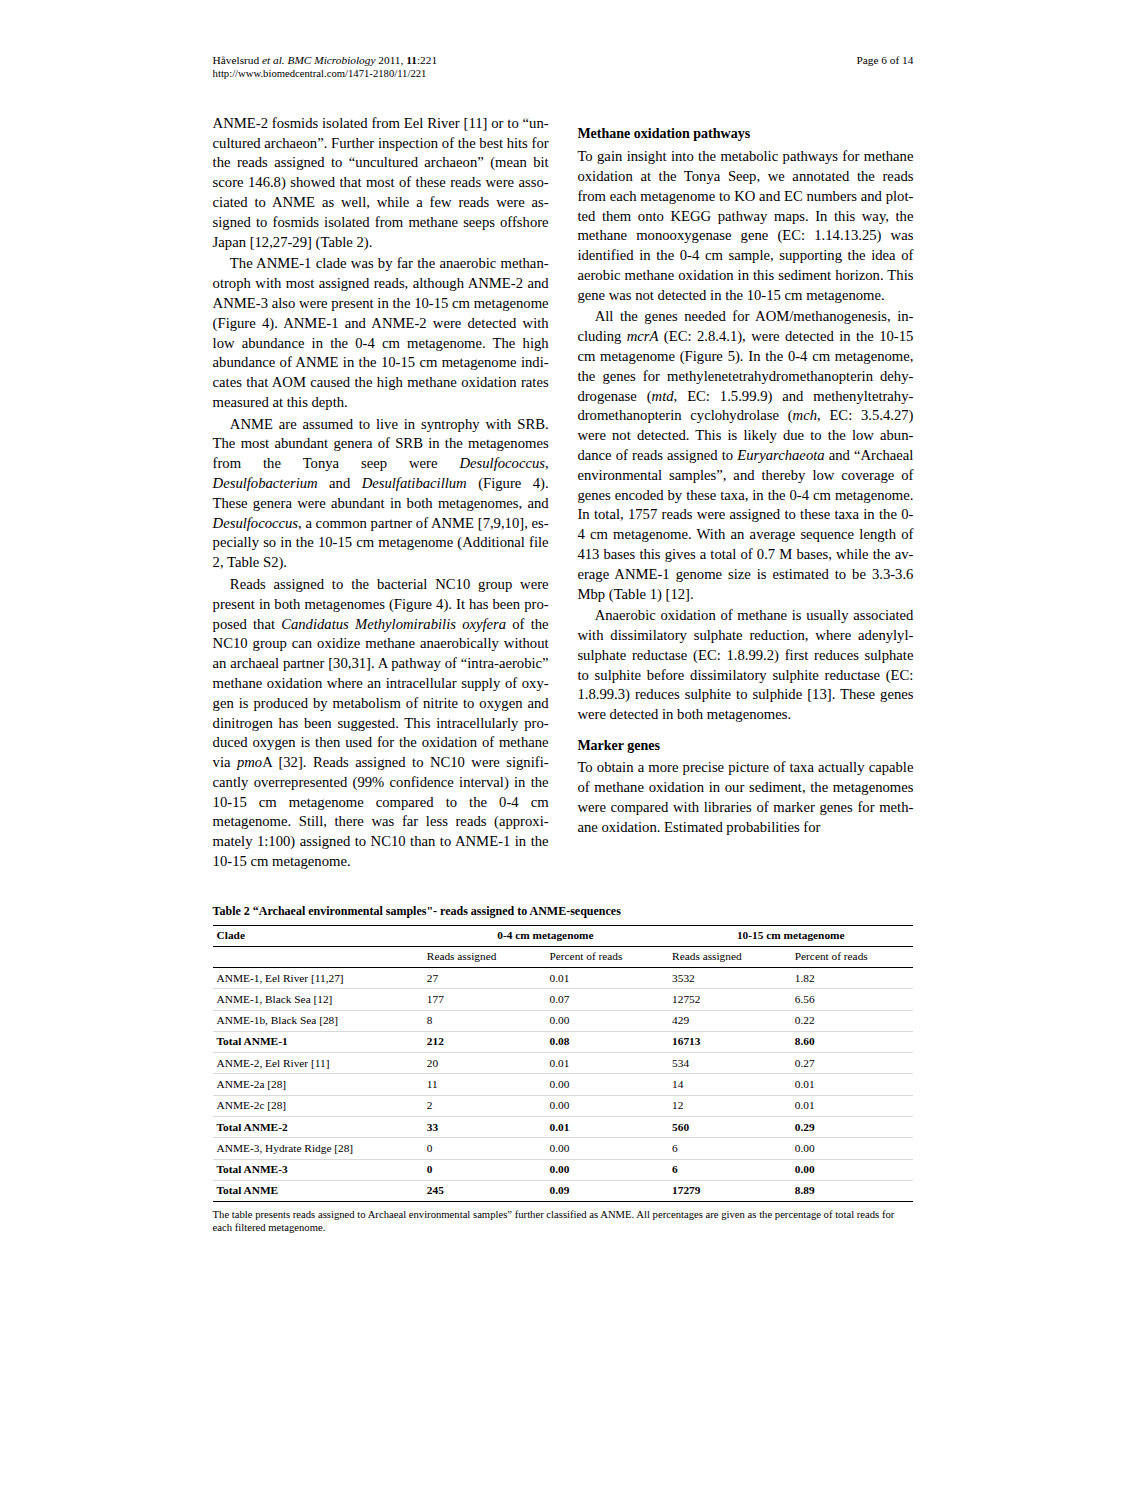Håvelsrud et al. BMC Microbiology 2011, 11:221
http://www.biomedcentral.com/1471-2180/11/221
Page 6 of 14
ANME-2 fosmids isolated from Eel River [11] or to “uncultured archaeon”. Further inspection of the best hits for the reads assigned to “uncultured archaeon” (mean bit score 146.8) showed that most of these reads were associated to ANME as well, while a few reads were assigned to fosmids isolated from methane seeps offshore Japan [12,27-29] (Table 2).
The ANME-1 clade was by far the anaerobic methanotroph with most assigned reads, although ANME-2 and ANME-3 also were present in the 10-15 cm metagenome (Figure 4). ANME-1 and ANME-2 were detected with low abundance in the 0-4 cm metagenome. The high abundance of ANME in the 10-15 cm metagenome indicates that AOM caused the high methane oxidation rates measured at this depth.
ANME are assumed to live in syntrophy with SRB. The most abundant genera of SRB in the metagenomes from the Tonya seep were Desulfococcus, Desulfobacterium and Desulfatibacillum (Figure 4). These genera were abundant in both metagenomes, and Desulfococcus, a common partner of ANME [7,9,10], especially so in the 10-15 cm metagenome (Additional file 2, Table S2).
Reads assigned to the bacterial NC10 group were present in both metagenomes (Figure 4). It has been proposed that Candidatus Methylomirabilis oxyfera of the NC10 group can oxidize methane anaerobically without an archaeal partner [30,31]. A pathway of “intra-aerobic” methane oxidation where an intracellular supply of oxygen is produced by metabolism of nitrite to oxygen and dinitrogen has been suggested. This intracellularly produced oxygen is then used for the oxidation of methane via pmo A [32]. Reads assigned to NC10 were significantly overrepresented (99% confidence interval) in the 10-15 cm metagenome compared to the 0-4 cm metagenome. Still, there was far less reads (approximately 1:100) assigned to NC10 than to ANME-1 in the 10-15 cm metagenome.
Methane oxidation pathways
To gain insight into the metabolic pathways for methane oxidation at the Tonya Seep, we annotated the reads from each metagenome to KO and EC numbers and plotted them onto KEGG pathway maps. In this way, the methane monooxygenase gene (EC: 1.14.13.25) was identified in the 0-4 cm sample, supporting the idea of aerobic methane oxidation in this sediment horizon. This gene was not detected in the 10-15 cm metagenome.
All the genes needed for AOM/methanogenesis, including mcrA (EC: 2.8.4.1), were detected in the 10-15 cm metagenome (Figure 5). In the 0-4 cm metagenome, the genes for methylenetetrahydromethanopterin dehydrogenase (mtd, EC: 1.5.99.9) and methenyltetrahydromethanopterin cyclohydrolase (mch, EC: 3.5.4.27) were not detected. This is likely due to the low abundance of reads assigned to Euryarchaeota and “Archaeal environmental samples”, and thereby low coverage of genes encoded by these taxa, in the 0-4 cm metagenome. In total, 1757 reads were assigned to these taxa in the 0-4 cm metagenome. With an average sequence length of 413 bases this gives a total of 0.7 M bases, while the average ANME-1 genome size is estimated to be 3.3-3.6 Mbp (Table 1) [12].
Anaerobic oxidation of methane is usually associated with dissimilatory sulphate reduction, where adenylylsulphate reductase (EC: 1.8.99.2) first reduces sulphate to sulphite before dissimilatory sulphite reductase (EC: 1.8.99.3) reduces sulphite to sulphide [13]. These genes were detected in both metagenomes.
Marker genes
To obtain a more precise picture of taxa actually capable of methane oxidation in our sediment, the metagenomes were compared with libraries of marker genes for methane oxidation. Estimated probabilities for
Table 2 “Archaeal environmental samples"- reads assigned to ANME-sequences
| Clade | 0-4 cm metagenome | 10-15 cm metagenome |
| --- | --- | --- |
| | Reads assigned | Percent of reads | Reads assigned | Percent of reads |
| ANME-1, Eel River [11,27] | 27 | 0.01 | 3532 | 1.82 |
| ANME-1, Black Sea [12] | 177 | 0.07 | 12752 | 6.56 |
| ANME-1b, Black Sea [28] | 8 | 0.00 | 429 | 0.22 |
| Total ANME-1 | 212 | 0.08 | 16713 | 8.60 |
| ANME-2, Eel River [11] | 20 | 0.01 | 534 | 0.27 |
| ANME-2a [28] | 11 | 0.00 | 14 | 0.01 |
| ANME-2c [28] | 2 | 0.00 | 12 | 0.01 |
| Total ANME-2 | 33 | 0.01 | 560 | 0.29 |
| ANME-3, Hydrate Ridge [28] | 0 | 0.00 | 6 | 0.00 |
| Total ANME-3 | 0 | 0.00 | 6 | 0.00 |
| Total ANME | 245 | 0.09 | 17279 | 8.89 |
The table presents reads assigned to Archaeal environmental samples” further classified as ANME. All percentages are given as the percentage of total reads for each filtered metagenome.